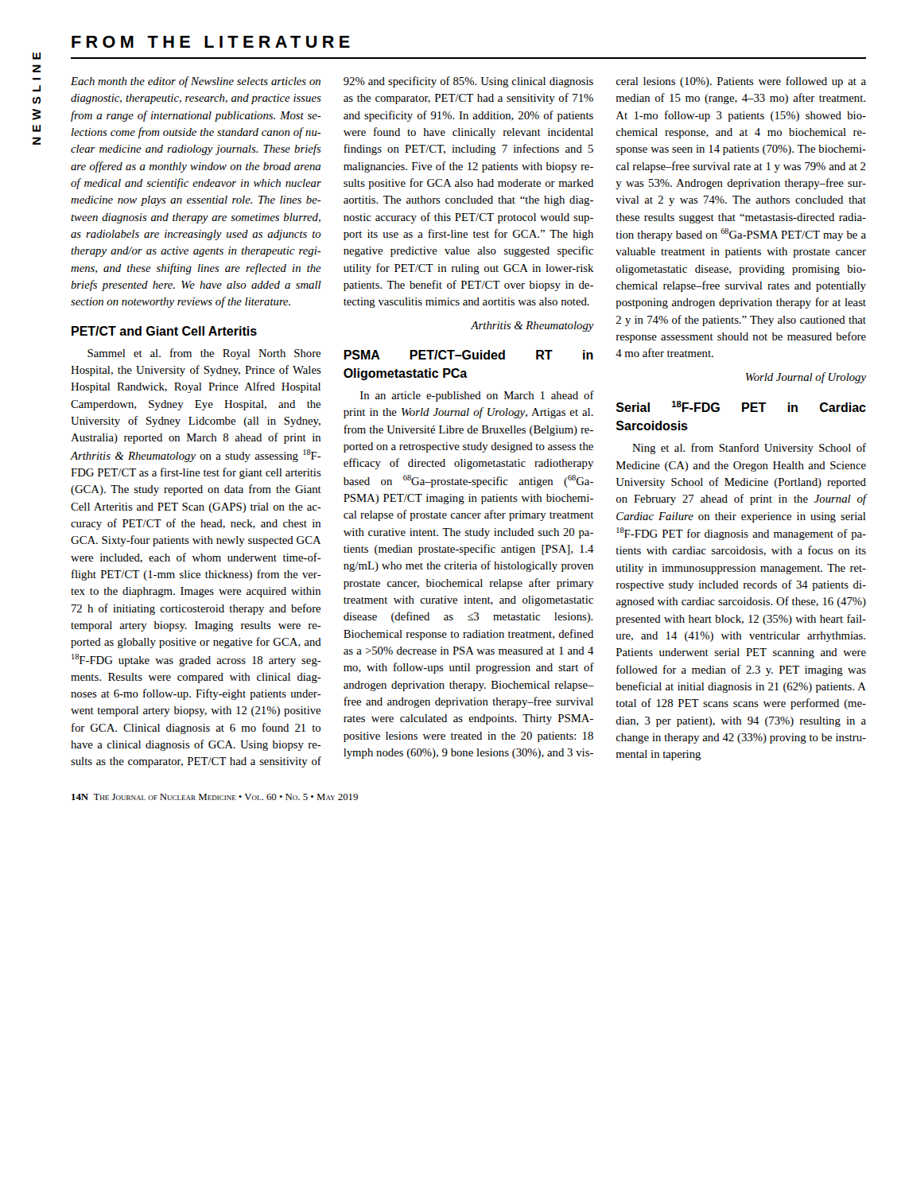NEWSLINE
FROM THE LITERATURE
Each month the editor of Newsline selects articles on diagnostic, therapeutic, research, and practice issues from a range of international publications. Most selections come from outside the standard canon of nuclear medicine and radiology journals. These briefs are offered as a monthly window on the broad arena of medical and scientific endeavor in which nuclear medicine now plays an essential role. The lines between diagnosis and therapy are sometimes blurred, as radiolabels are increasingly used as adjuncts to therapy and/or as active agents in therapeutic regimens, and these shifting lines are reflected in the briefs presented here. We have also added a small section on noteworthy reviews of the literature.
PET/CT and Giant Cell Arteritis
Sammel et al. from the Royal North Shore Hospital, the University of Sydney, Prince of Wales Hospital Randwick, Royal Prince Alfred Hospital Camperdown, Sydney Eye Hospital, and the University of Sydney Lidcombe (all in Sydney, Australia) reported on March 8 ahead of print in Arthritis & Rheumatology on a study assessing 18F-FDG PET/CT as a first-line test for giant cell arteritis (GCA). The study reported on data from the Giant Cell Arteritis and PET Scan (GAPS) trial on the accuracy of PET/CT of the head, neck, and chest in GCA. Sixty-four patients with newly suspected GCA were included, each of whom underwent time-of-flight PET/CT (1-mm slice thickness) from the vertex to the diaphragm. Images were acquired within 72 h of initiating corticosteroid therapy and before temporal artery biopsy. Imaging results were reported as globally positive or negative for GCA, and 18F-FDG uptake was graded across 18 artery segments. Results were compared with clinical diagnoses at 6-mo follow-up. Fifty-eight patients underwent temporal artery biopsy, with 12 (21%) positive for GCA. Clinical diagnosis at 6 mo found 21 to have a clinical diagnosis of GCA. Using biopsy results as the comparator, PET/CT had a sensitivity of 92% and specificity of 85%. Using clinical diagnosis as the comparator, PET/CT had a sensitivity of 71% and specificity of 91%. In addition, 20% of patients were found to have clinically relevant incidental findings on PET/CT, including 7 infections and 5 malignancies. Five of the 12 patients with biopsy results positive for GCA also had moderate or marked aortitis. The authors concluded that “the high diagnostic accuracy of this PET/CT protocol would support its use as a first-line test for GCA.” The high negative predictive value also suggested specific utility for PET/CT in ruling out GCA in lower-risk patients. The benefit of PET/CT over biopsy in detecting vasculitis mimics and aortitis was also noted.
Arthritis & Rheumatology
PSMA PET/CT–Guided RT in Oligometastatic PCa
In an article e-published on March 1 ahead of print in the World Journal of Urology, Artigas et al. from the Université Libre de Bruxelles (Belgium) reported on a retrospective study designed to assess the efficacy of directed oligometastatic radiotherapy based on 68Ga–prostate-specific antigen (68Ga-PSMA) PET/CT imaging in patients with biochemical relapse of prostate cancer after primary treatment with curative intent. The study included such 20 patients (median prostate-specific antigen [PSA], 1.4 ng/mL) who met the criteria of histologically proven prostate cancer, biochemical relapse after primary treatment with curative intent, and oligometastatic disease (defined as ≤3 metastatic lesions). Biochemical response to radiation treatment, defined as a >50% decrease in PSA was measured at 1 and 4 mo, with follow-ups until progression and start of androgen deprivation therapy. Biochemical relapse–free and androgen deprivation therapy–free survival rates were calculated as endpoints. Thirty PSMA-positive lesions were treated in the 20 patients: 18 lymph nodes (60%), 9 bone lesions (30%), and 3 visceral lesions (10%). Patients were followed up at a median of 15 mo (range, 4–33 mo) after treatment. At 1-mo follow-up 3 patients (15%) showed biochemical response, and at 4 mo biochemical response was seen in 14 patients (70%). The biochemical relapse–free survival rate at 1 y was 79% and at 2 y was 53%. Androgen deprivation therapy–free survival at 2 y was 74%. The authors concluded that these results suggest that “metastasis-directed radiation therapy based on 68Ga-PSMA PET/CT may be a valuable treatment in patients with prostate cancer oligometastatic disease, providing promising biochemical relapse–free survival rates and potentially postponing androgen deprivation therapy for at least 2 y in 74% of the patients.” They also cautioned that response assessment should not be measured before 4 mo after treatment.
World Journal of Urology
Serial 18F-FDG PET in Cardiac Sarcoidosis
Ning et al. from Stanford University School of Medicine (CA) and the Oregon Health and Science University School of Medicine (Portland) reported on February 27 ahead of print in the Journal of Cardiac Failure on their experience in using serial 18F-FDG PET for diagnosis and management of patients with cardiac sarcoidosis, with a focus on its utility in immunosuppression management. The retrospective study included records of 34 patients diagnosed with cardiac sarcoidosis. Of these, 16 (47%) presented with heart block, 12 (35%) with heart failure, and 14 (41%) with ventricular arrhythmias. Patients underwent serial PET scanning and were followed for a median of 2.3 y. PET imaging was beneficial at initial diagnosis in 21 (62%) patients. A total of 128 PET scans scans were performed (median, 3 per patient), with 94 (73%) resulting in a change in therapy and 42 (33%) proving to be instrumental in tapering
14N The Journal of Nuclear Medicine • Vol. 60 • No. 5 • May 2019